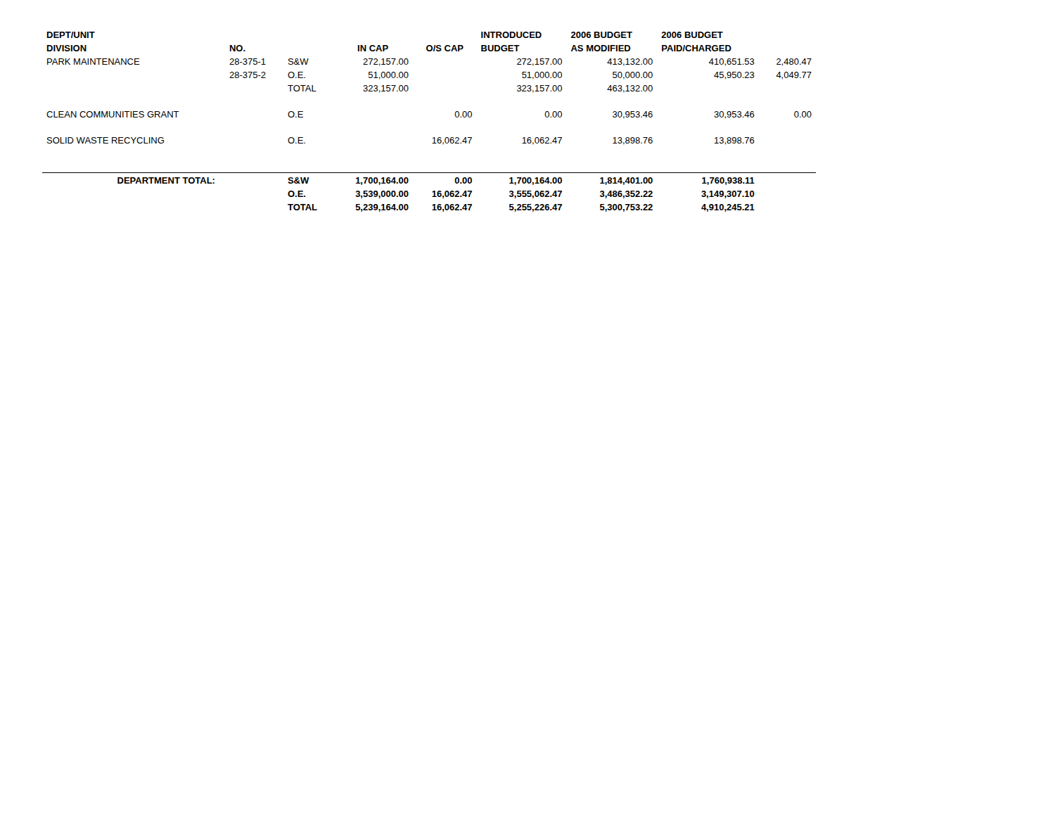| DEPT/UNIT | | | | | INTRODUCED | 2006 BUDGET | 2006 BUDGET | |
| --- | --- | --- | --- | --- | --- | --- | --- | --- |
| DIVISION | NO. | | IN CAP | O/S CAP | BUDGET | AS MODIFIED | PAID/CHARGED | |
| PARK MAINTENANCE | 28-375-1 | S&W | 272,157.00 | | 272,157.00 | 413,132.00 | 410,651.53 | 2,480.47 |
| | 28-375-2 | O.E. | 51,000.00 | | 51,000.00 | 50,000.00 | 45,950.23 | 4,049.77 |
| | | TOTAL | 323,157.00 | | 323,157.00 | 463,132.00 | | |
| CLEAN COMMUNITIES GRANT | | O.E | | 0.00 | 0.00 | 30,953.46 | 30,953.46 | 0.00 |
| SOLID WASTE RECYCLING | | O.E. | | 16,062.47 | 16,062.47 | 13,898.76 | 13,898.76 | |
| DEPARTMENT TOTAL: | | S&W | 1,700,164.00 | 0.00 | 1,700,164.00 | 1,814,401.00 | 1,760,938.11 | |
| | | O.E. | 3,539,000.00 | 16,062.47 | 3,555,062.47 | 3,486,352.22 | 3,149,307.10 | |
| | | TOTAL | 5,239,164.00 | 16,062.47 | 5,255,226.47 | 5,300,753.22 | 4,910,245.21 | |